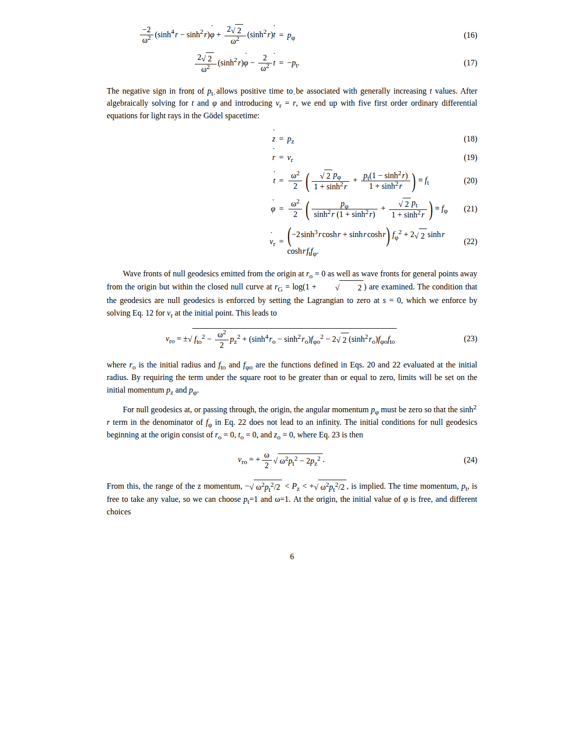−2 ω2(sinh4 r − sinh2 r)φ + 2√2 ω2(sinh2 r)t = pφ
(16)
2√2 ω2(sinh2 r)φ − 2 ω2 t = −pt.
(17)
The negative sign in front of pt allows positive time to be associated with generally increasing t values. After algebraically solving for t and φ and introducing vr = r, we end up with five first order ordinary differential equations for light rays in the Gödel spacetime:
z = pz
(18)
r = vr
(19)
t = ω22 (√2 pφ 1 + sinh2 r + pt(1 − sinh2 r) 1 + sinh2 r) ≡ ft
(20)
φ = ω22 (pφ sinh2 r (1 + sinh2 r) + √2 pt 1 + sinh2 r) ≡ fφ
(21)
vr = (−2 sinh3 r cosh r + sinh r cosh r) fφ2 + 2√2 sinh r cosh r ftfφ.
(22)
Wave fronts of null geodesics emitted from the origin at ro = 0 as well as wave fronts for general points away from the origin but within the closed null curve at rG = log(1 + √2) are examined. The condition that the geodesics are null geodesics is enforced by setting the Lagrangian to zero at s = 0, which we enforce by solving Eq. 12 for vr at the initial point. This leads to
vro = ±√fto2 − ω22 pz2 + (sinh4 ro − sinh2 ro)fφo2 − 2√2(sinh2 ro)fφofto
(23)
where ro is the initial radius and fto and fφo are the functions defined in Eqs. 20 and 22 evaluated at the initial radius. By requiring the term under the square root to be greater than or equal to zero, limits will be set on the initial momentum pz and pφ.
For null geodesics at, or passing through, the origin, the angular momentum pφ must be zero so that the sinh2 r term in the denominator of fφ in Eq. 22 does not lead to an infinity. The initial conditions for null geodesics beginning at the origin consist of ro = 0, to = 0, and zo = 0, where Eq. 23 is then
vro = +ω 2√ω2pt2 − 2pz2.
(24)
From this, the range of the z momentum, −√ω2pt2/2 < Pz < +√ω2pt2/2, is implied. The time momentum, pt, is free to take any value, so we can choose pt=1 and ω=1. At the origin, the initial value of φ is free, and different choices
6